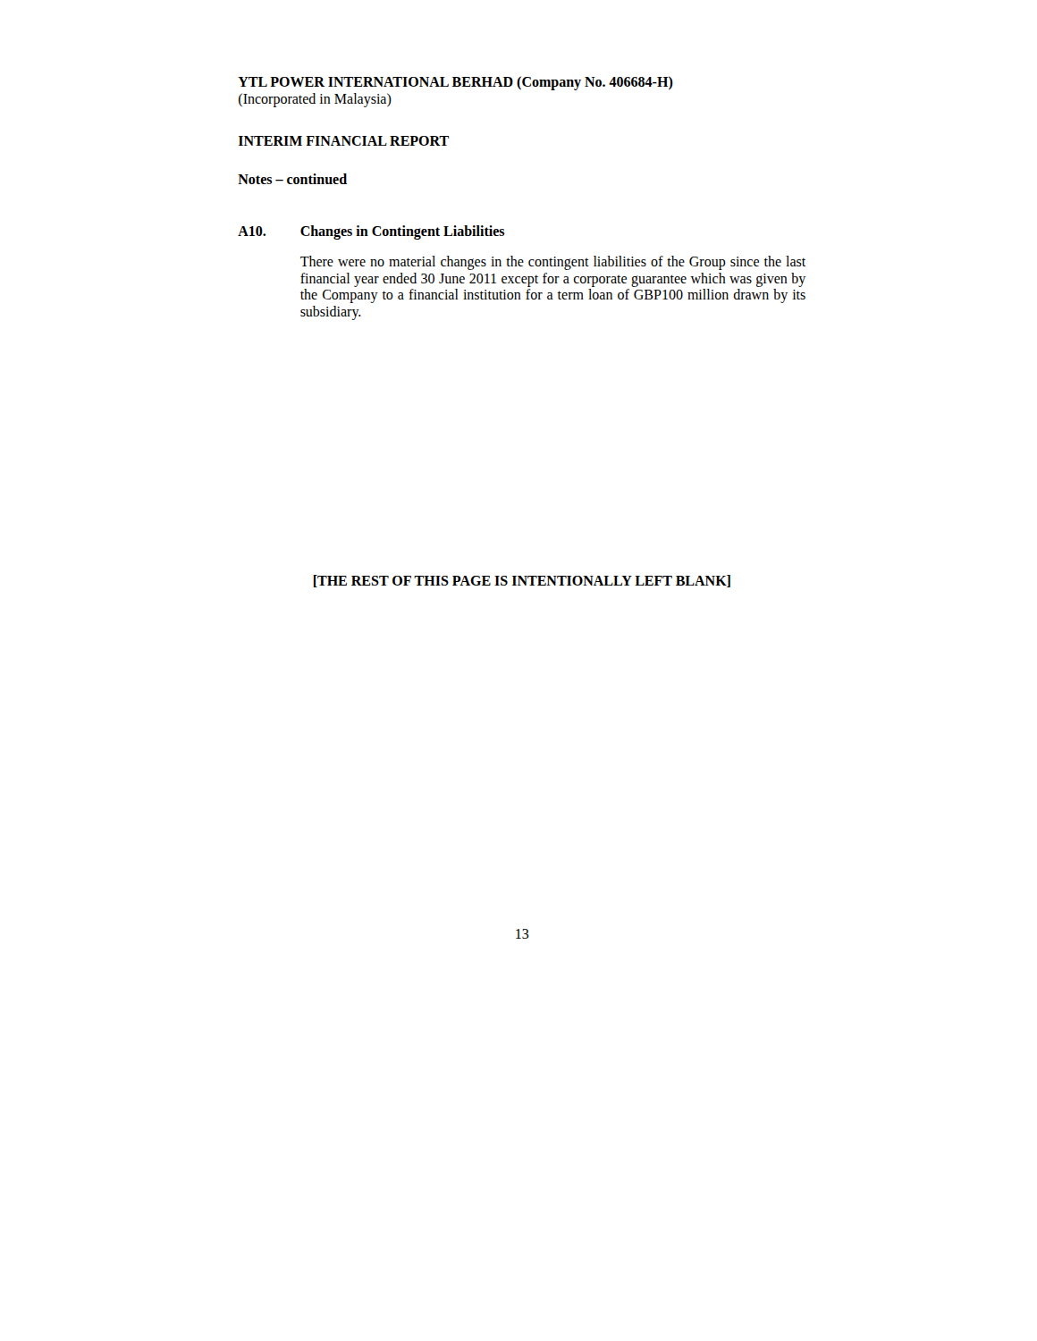YTL POWER INTERNATIONAL BERHAD (Company No. 406684-H)
(Incorporated in Malaysia)
INTERIM FINANCIAL REPORT
Notes – continued
A10.
Changes in Contingent Liabilities
There were no material changes in the contingent liabilities of the Group since the last financial year ended 30 June 2011 except for a corporate guarantee which was given by the Company to a financial institution for a term loan of GBP100 million drawn by its subsidiary.
[THE REST OF THIS PAGE IS INTENTIONALLY LEFT BLANK]
13